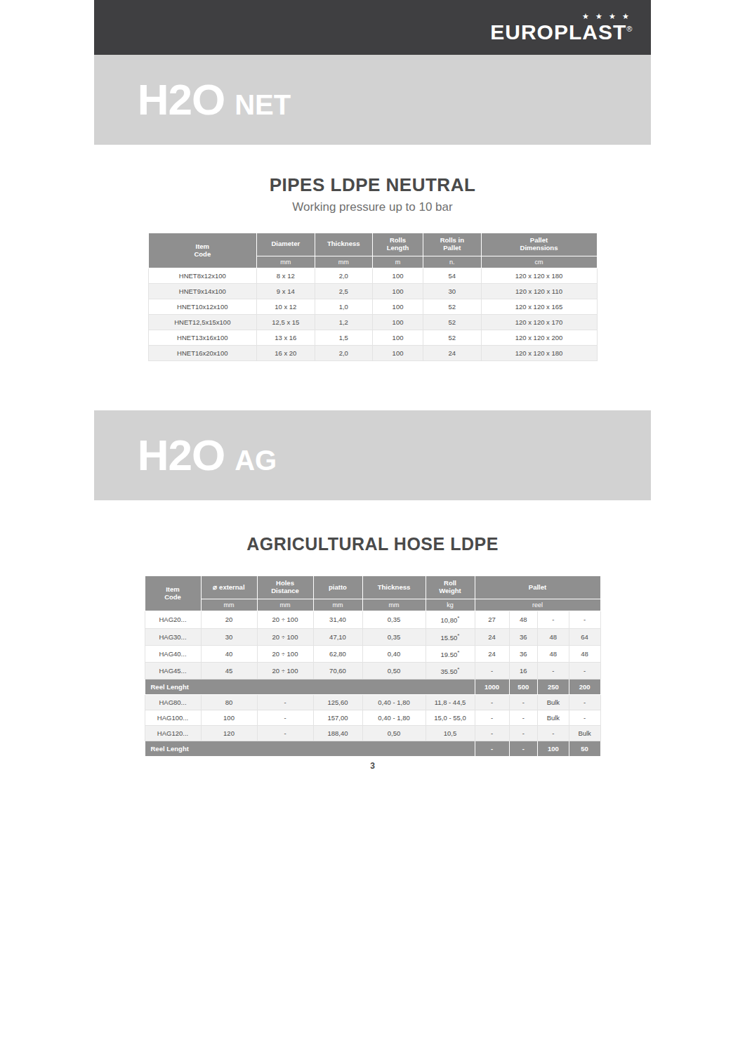★ ★ ★ ★
EUROPLAST®
H2O NET
PIPES LDPE NEUTRAL
Working pressure up to 10 bar
| Item Code | Diameter | Thickness | Rolls Length | Rolls in Pallet | Pallet Dimensions |
| --- | --- | --- | --- | --- | --- |
| mm | mm | m | n. | cm |
| HNET8x12x100 | 8 x 12 | 2,0 | 100 | 54 | 120 x 120 x 180 |
| HNET9x14x100 | 9 x 14 | 2,5 | 100 | 30 | 120 x 120 x 110 |
| HNET10x12x100 | 10 x 12 | 1,0 | 100 | 52 | 120 x 120 x 165 |
| HNET12,5x15x100 | 12,5 x 15 | 1,2 | 100 | 52 | 120 x 120 x 170 |
| HNET13x16x100 | 13 x 16 | 1,5 | 100 | 52 | 120 x 120 x 200 |
| HNET16x20x100 | 16 x 20 | 2,0 | 100 | 24 | 120 x 120 x 180 |
H2O AG
AGRICULTURAL HOSE LDPE
| Item Code | ⌀ external | Holes Distance | piatto | Thickness | Roll Weight | Pallet |
| --- | --- | --- | --- | --- | --- | --- |
| mm | mm | mm | mm | kg | reel |
| HAG20... | 20 | 20 ÷ 100 | 31,40 | 0,35 | 10,80 * | 27 | 48 | - | - |
| HAG30... | 30 | 20 ÷ 100 | 47,10 | 0,35 | 15.50 * | 24 | 36 | 48 | 64 |
| HAG40... | 40 | 20 ÷ 100 | 62,80 | 0,40 | 19.50 * | 24 | 36 | 48 | 48 |
| HAG45... | 45 | 20 ÷ 100 | 70,60 | 0,50 | 35.50 * | - | 16 | - | - |
| Reel Lenght | 1000 | 500 | 250 | 200 |
| HAG80... | 80 | - | 125,60 | 0,40 - 1,80 | 11,8 - 44,5 | - | - | Bulk | - |
| HAG100... | 100 | - | 157,00 | 0,40 - 1,80 | 15,0 - 55,0 | - | - | Bulk | - |
| HAG120... | 120 | - | 188,40 | 0,50 | 10,5 | - | - | - | Bulk |
| Reel Lenght | - | - | 100 | 50 |
3